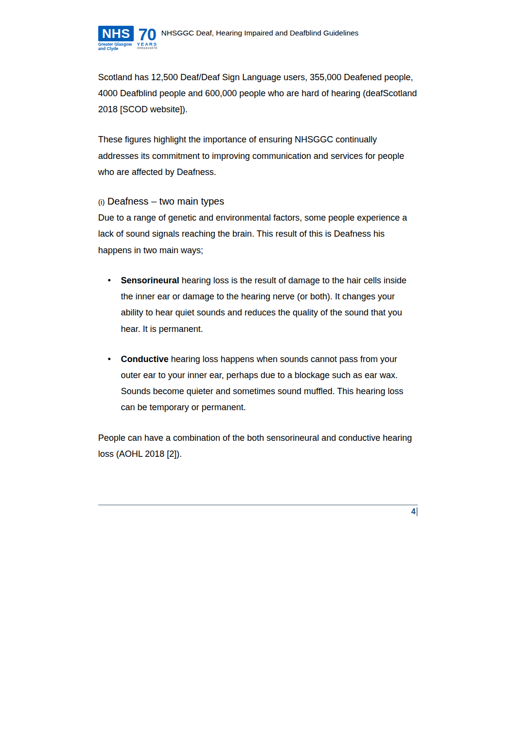NHS
Greater Glasgow
and Clyde
70 YEARS #nhsscot70
NHSGGC Deaf, Hearing Impaired and Deafblind Guidelines
Scotland has 12,500 Deaf/Deaf Sign Language users, 355,000 Deafened people, 4000 Deafblind people and 600,000 people who are hard of hearing (deafScotland 2018 [SCOD website]).
These figures highlight the importance of ensuring NHSGGC continually addresses its commitment to improving communication and services for people who are affected by Deafness.
(i) Deafness – two main types
Due to a range of genetic and environmental factors, some people experience a lack of sound signals reaching the brain. This result of this is Deafness his happens in two main ways;
Sensorineural hearing loss is the result of damage to the hair cells inside the inner ear or damage to the hearing nerve (or both). It changes your ability to hear quiet sounds and reduces the quality of the sound that you hear. It is permanent.
Conductive hearing loss happens when sounds cannot pass from your outer ear to your inner ear, perhaps due to a blockage such as ear wax. Sounds become quieter and sometimes sound muffled. This hearing loss can be temporary or permanent.
People can have a combination of the both sensorineural and conductive hearing loss (AOHL 2018 [2]).
4